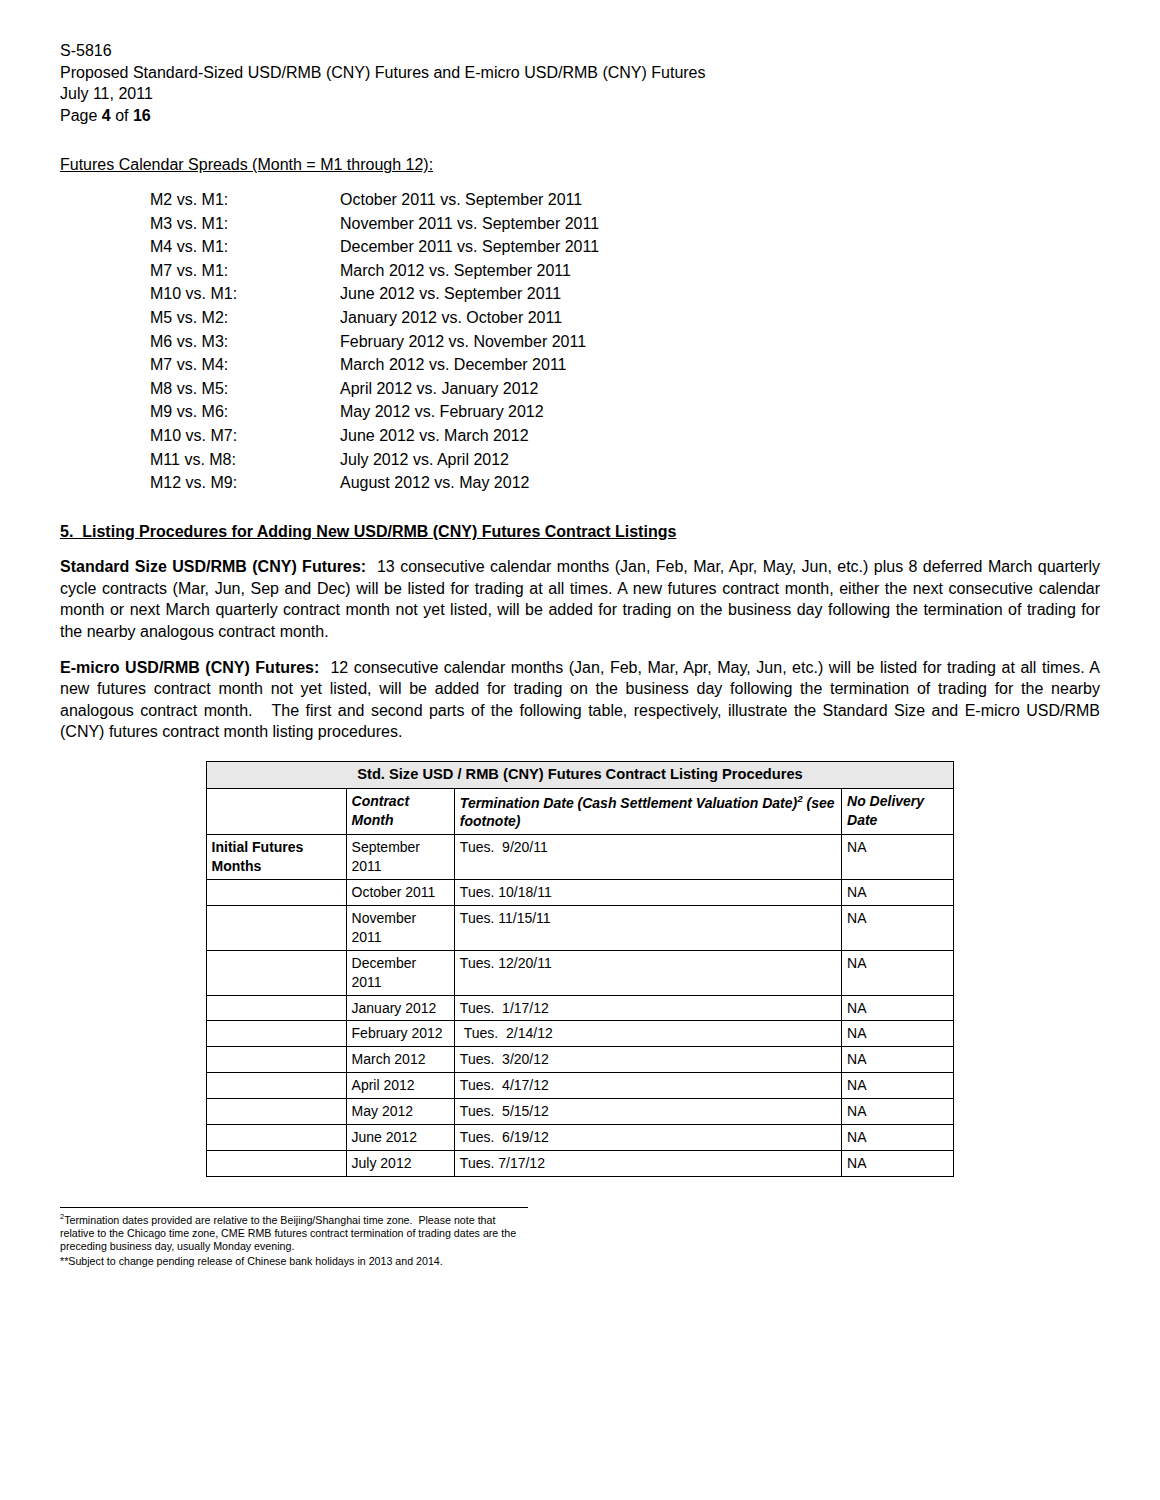S-5816
Proposed Standard-Sized USD/RMB (CNY) Futures and E-micro USD/RMB (CNY) Futures
July 11, 2011
Page 4 of 16
Futures Calendar Spreads (Month = M1 through 12):
| M2 vs. M1: | October 2011 vs. September 2011 |
| M3 vs. M1: | November 2011 vs. September 2011 |
| M4 vs. M1: | December 2011 vs. September 2011 |
| M7 vs. M1: | March 2012 vs. September 2011 |
| M10 vs. M1: | June 2012 vs. September 2011 |
| M5 vs. M2: | January 2012 vs. October 2011 |
| M6 vs. M3: | February 2012 vs. November 2011 |
| M7 vs. M4: | March 2012 vs. December 2011 |
| M8 vs. M5: | April 2012 vs. January 2012 |
| M9 vs. M6: | May 2012 vs. February 2012 |
| M10 vs. M7: | June 2012 vs. March 2012 |
| M11 vs. M8: | July 2012 vs. April 2012 |
| M12 vs. M9: | August 2012 vs. May 2012 |
5. Listing Procedures for Adding New USD/RMB (CNY) Futures Contract Listings
Standard Size USD/RMB (CNY) Futures: 13 consecutive calendar months (Jan, Feb, Mar, Apr, May, Jun, etc.) plus 8 deferred March quarterly cycle contracts (Mar, Jun, Sep and Dec) will be listed for trading at all times. A new futures contract month, either the next consecutive calendar month or next March quarterly contract month not yet listed, will be added for trading on the business day following the termination of trading for the nearby analogous contract month.
E-micro USD/RMB (CNY) Futures: 12 consecutive calendar months (Jan, Feb, Mar, Apr, May, Jun, etc.) will be listed for trading at all times. A new futures contract month not yet listed, will be added for trading on the business day following the termination of trading for the nearby analogous contract month. The first and second parts of the following table, respectively, illustrate the Standard Size and E-micro USD/RMB (CNY) futures contract month listing procedures.
Std. Size USD / RMB (CNY) Futures Contract Listing Procedures
| | Contract Month | Termination Date (Cash Settlement Valuation Date) 2 (see footnote) | No Delivery Date |
| --- | --- | --- | --- |
| Initial Futures Months | September 2011 | Tues. 9/20/11 | NA |
| | October 2011 | Tues. 10/18/11 | NA |
| | November 2011 | Tues. 11/15/11 | NA |
| | December 2011 | Tues. 12/20/11 | NA |
| | January 2012 | Tues. 1/17/12 | NA |
| | February 2012 | Tues. 2/14/12 | NA |
| | March 2012 | Tues. 3/20/12 | NA |
| | April 2012 | Tues. 4/17/12 | NA |
| | May 2012 | Tues. 5/15/12 | NA |
| | June 2012 | Tues. 6/19/12 | NA |
| | July 2012 | Tues. 7/17/12 | NA |
2Termination dates provided are relative to the Beijing/Shanghai time zone. Please note that relative to the Chicago time zone, CME RMB futures contract termination of trading dates are the preceding business day, usually Monday evening.
**Subject to change pending release of Chinese bank holidays in 2013 and 2014.